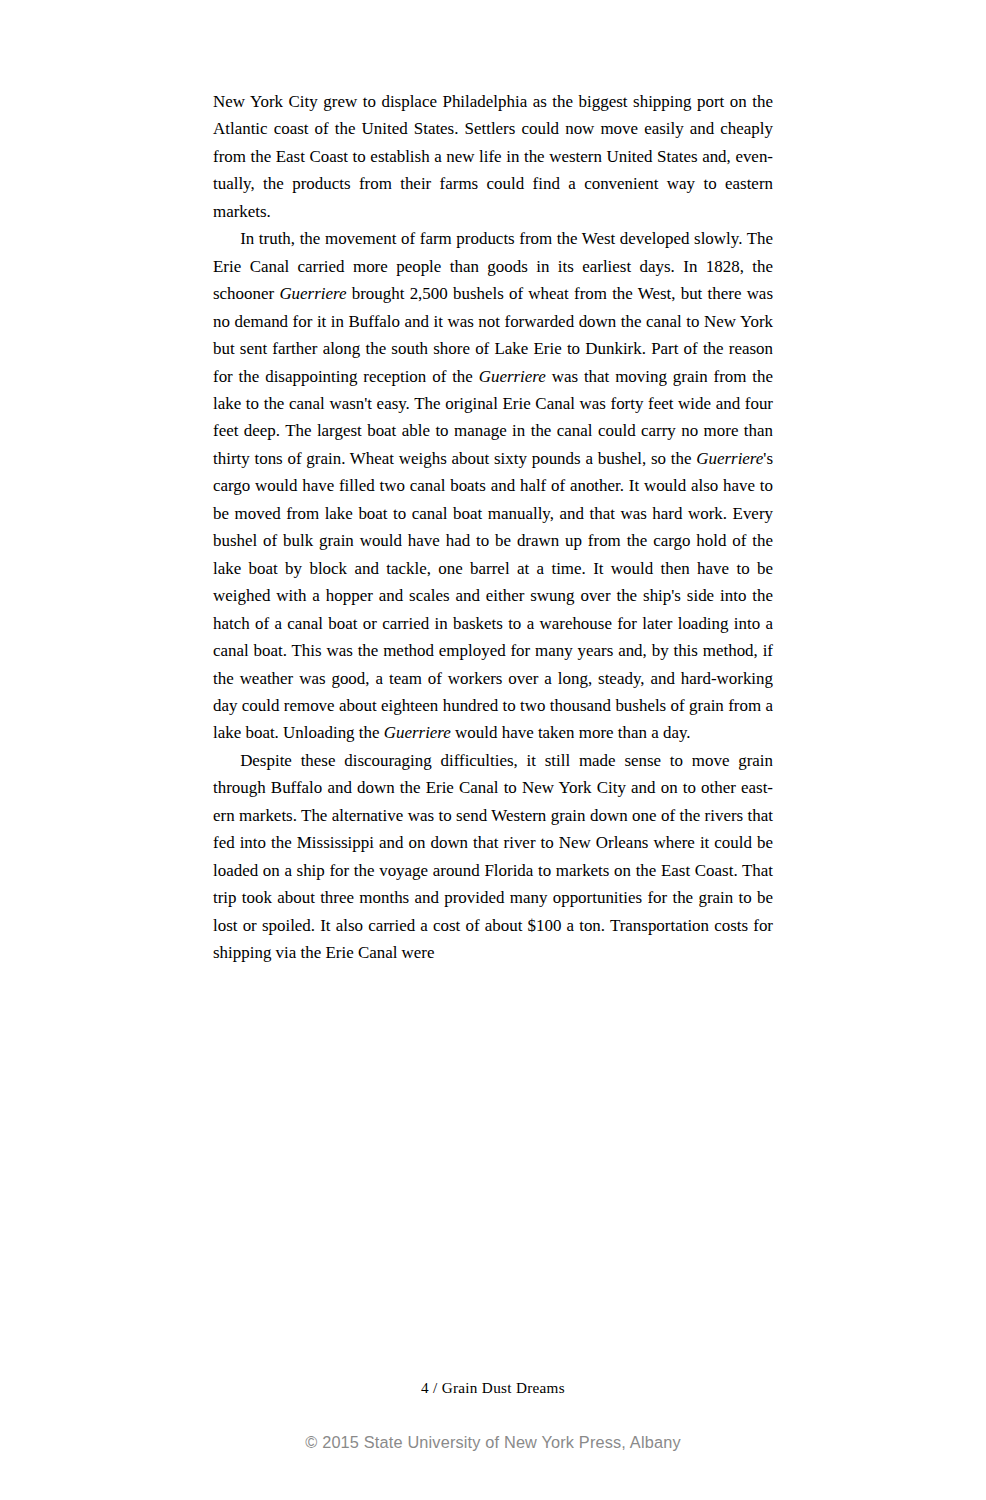New York City grew to displace Philadelphia as the biggest shipping port on the Atlantic coast of the United States. Settlers could now move easily and cheaply from the East Coast to establish a new life in the western United States and, eventually, the products from their farms could find a convenient way to eastern markets.
In truth, the movement of farm products from the West developed slowly. The Erie Canal carried more people than goods in its earliest days. In 1828, the schooner Guerriere brought 2,500 bushels of wheat from the West, but there was no demand for it in Buffalo and it was not forwarded down the canal to New York but sent farther along the south shore of Lake Erie to Dunkirk. Part of the reason for the disappointing reception of the Guerriere was that moving grain from the lake to the canal wasn't easy. The original Erie Canal was forty feet wide and four feet deep. The largest boat able to manage in the canal could carry no more than thirty tons of grain. Wheat weighs about sixty pounds a bushel, so the Guerriere's cargo would have filled two canal boats and half of another. It would also have to be moved from lake boat to canal boat manually, and that was hard work. Every bushel of bulk grain would have had to be drawn up from the cargo hold of the lake boat by block and tackle, one barrel at a time. It would then have to be weighed with a hopper and scales and either swung over the ship's side into the hatch of a canal boat or carried in baskets to a warehouse for later loading into a canal boat. This was the method employed for many years and, by this method, if the weather was good, a team of workers over a long, steady, and hard-working day could remove about eighteen hundred to two thousand bushels of grain from a lake boat. Unloading the Guerriere would have taken more than a day.
Despite these discouraging difficulties, it still made sense to move grain through Buffalo and down the Erie Canal to New York City and on to other eastern markets. The alternative was to send Western grain down one of the rivers that fed into the Mississippi and on down that river to New Orleans where it could be loaded on a ship for the voyage around Florida to markets on the East Coast. That trip took about three months and provided many opportunities for the grain to be lost or spoiled. It also carried a cost of about $100 a ton. Transportation costs for shipping via the Erie Canal were
4 / Grain Dust Dreams
© 2015 State University of New York Press, Albany